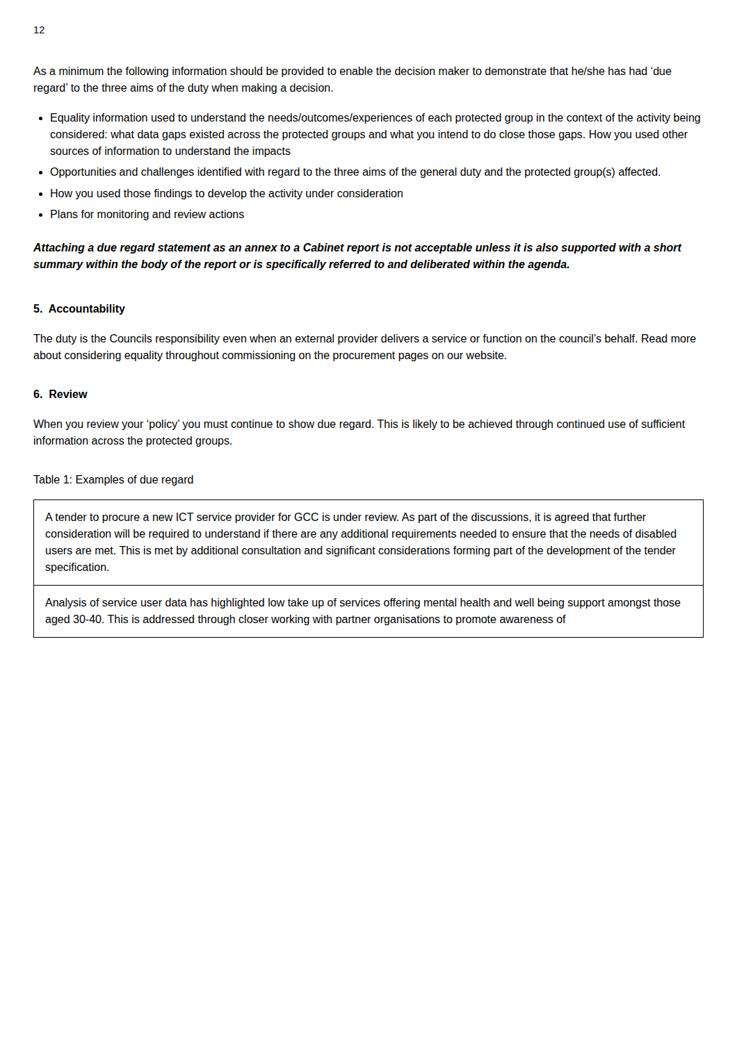12
As a minimum the following information should be provided to enable the decision maker to demonstrate that he/she has had ‘due regard’ to the three aims of the duty when making a decision.
Equality information used to understand the needs/outcomes/experiences of each protected group in the context of the activity being considered: what data gaps existed across the protected groups and what you intend to do close those gaps. How you used other sources of information to understand the impacts
Opportunities and challenges identified with regard to the three aims of the general duty and the protected group(s) affected.
How you used those findings to develop the activity under consideration
Plans for monitoring and review actions
Attaching a due regard statement as an annex to a Cabinet report is not acceptable unless it is also supported with a short summary within the body of the report or is specifically referred to and deliberated within the agenda.
5. Accountability
The duty is the Councils responsibility even when an external provider delivers a service or function on the council’s behalf. Read more about considering equality throughout commissioning on the procurement pages on our website.
6. Review
When you review your ‘policy’ you must continue to show due regard. This is likely to be achieved through continued use of sufficient information across the protected groups.
Table 1: Examples of due regard
| A tender to procure a new ICT service provider for GCC is under review. As part of the discussions, it is agreed that further consideration will be required to understand if there are any additional requirements needed to ensure that the needs of disabled users are met. This is met by additional consultation and significant considerations forming part of the development of the tender specification. |
| Analysis of service user data has highlighted low take up of services offering mental health and well being support amongst those aged 30-40. This is addressed through closer working with partner organisations to promote awareness of |